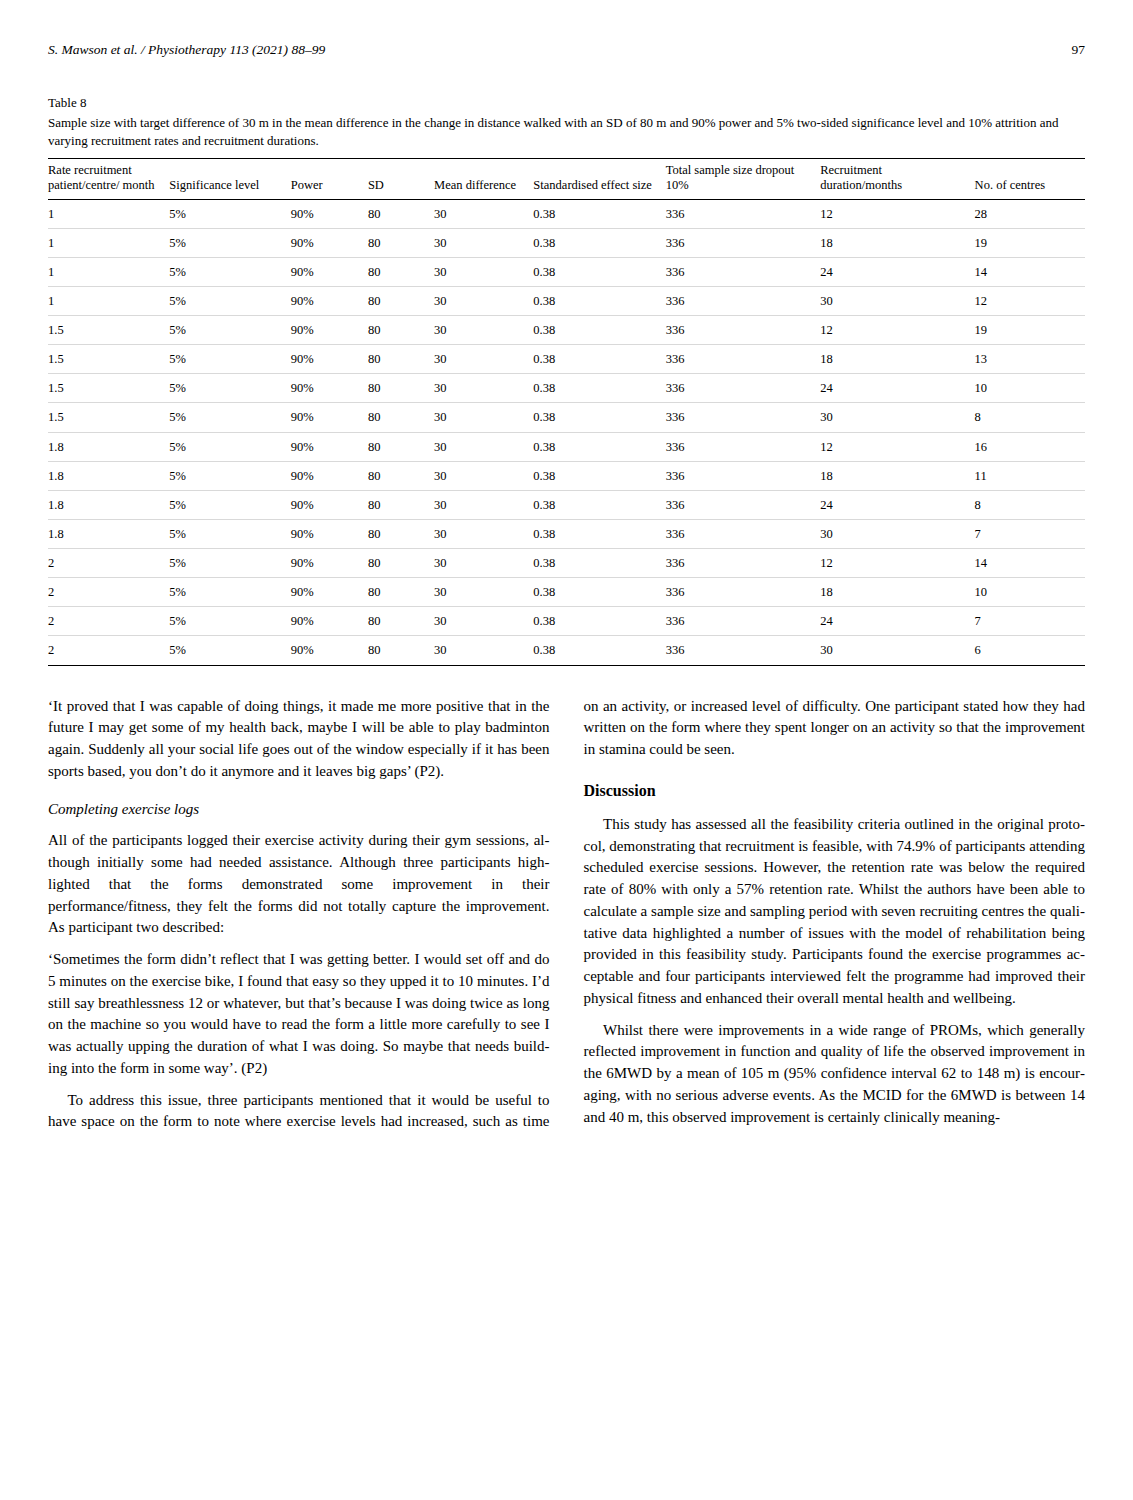S. Mawson et al. / Physiotherapy 113 (2021) 88–99 97
Table 8
Sample size with target difference of 30 m in the mean difference in the change in distance walked with an SD of 80 m and 90% power and 5% two-sided significance level and 10% attrition and varying recruitment rates and recruitment durations.
| Rate recruitment patient/centre/ month | Significance level | Power | SD | Mean difference | Standardised effect size | Total sample size dropout 10% | Recruitment duration/months | No. of centres |
| --- | --- | --- | --- | --- | --- | --- | --- | --- |
| 1 | 5% | 90% | 80 | 30 | 0.38 | 336 | 12 | 28 |
| 1 | 5% | 90% | 80 | 30 | 0.38 | 336 | 18 | 19 |
| 1 | 5% | 90% | 80 | 30 | 0.38 | 336 | 24 | 14 |
| 1 | 5% | 90% | 80 | 30 | 0.38 | 336 | 30 | 12 |
| 1.5 | 5% | 90% | 80 | 30 | 0.38 | 336 | 12 | 19 |
| 1.5 | 5% | 90% | 80 | 30 | 0.38 | 336 | 18 | 13 |
| 1.5 | 5% | 90% | 80 | 30 | 0.38 | 336 | 24 | 10 |
| 1.5 | 5% | 90% | 80 | 30 | 0.38 | 336 | 30 | 8 |
| 1.8 | 5% | 90% | 80 | 30 | 0.38 | 336 | 12 | 16 |
| 1.8 | 5% | 90% | 80 | 30 | 0.38 | 336 | 18 | 11 |
| 1.8 | 5% | 90% | 80 | 30 | 0.38 | 336 | 24 | 8 |
| 1.8 | 5% | 90% | 80 | 30 | 0.38 | 336 | 30 | 7 |
| 2 | 5% | 90% | 80 | 30 | 0.38 | 336 | 12 | 14 |
| 2 | 5% | 90% | 80 | 30 | 0.38 | 336 | 18 | 10 |
| 2 | 5% | 90% | 80 | 30 | 0.38 | 336 | 24 | 7 |
| 2 | 5% | 90% | 80 | 30 | 0.38 | 336 | 30 | 6 |
‘It proved that I was capable of doing things, it made me more positive that in the future I may get some of my health back, maybe I will be able to play badminton again. Suddenly all your social life goes out of the window especially if it has been sports based, you don’t do it anymore and it leaves big gaps’ (P2).
Completing exercise logs
All of the participants logged their exercise activity during their gym sessions, although initially some had needed assistance. Although three participants highlighted that the forms demonstrated some improvement in their performance/fitness, they felt the forms did not totally capture the improvement. As participant two described:
‘Sometimes the form didn’t reflect that I was getting better. I would set off and do 5 minutes on the exercise bike, I found that easy so they upped it to 10 minutes. I’d still say breathlessness 12 or whatever, but that’s because I was doing twice as long on the machine so you would have to read the form a little more carefully to see I was actually upping the duration of what I was doing. So maybe that needs building into the form in some way’. (P2)
To address this issue, three participants mentioned that it would be useful to have space on the form to note where exercise levels had increased, such as time on an activity, or increased level of difficulty. One participant stated how they had written on the form where they spent longer on an activity so that the improvement in stamina could be seen.
Discussion
This study has assessed all the feasibility criteria outlined in the original protocol, demonstrating that recruitment is feasible, with 74.9% of participants attending scheduled exercise sessions. However, the retention rate was below the required rate of 80% with only a 57% retention rate. Whilst the authors have been able to calculate a sample size and sampling period with seven recruiting centres the qualitative data highlighted a number of issues with the model of rehabilitation being provided in this feasibility study. Participants found the exercise programmes acceptable and four participants interviewed felt the programme had improved their physical fitness and enhanced their overall mental health and wellbeing.
Whilst there were improvements in a wide range of PROMs, which generally reflected improvement in function and quality of life the observed improvement in the 6MWD by a mean of 105 m (95% confidence interval 62 to 148 m) is encouraging, with no serious adverse events. As the MCID for the 6MWD is between 14 and 40 m, this observed improvement is certainly clinically meaning-